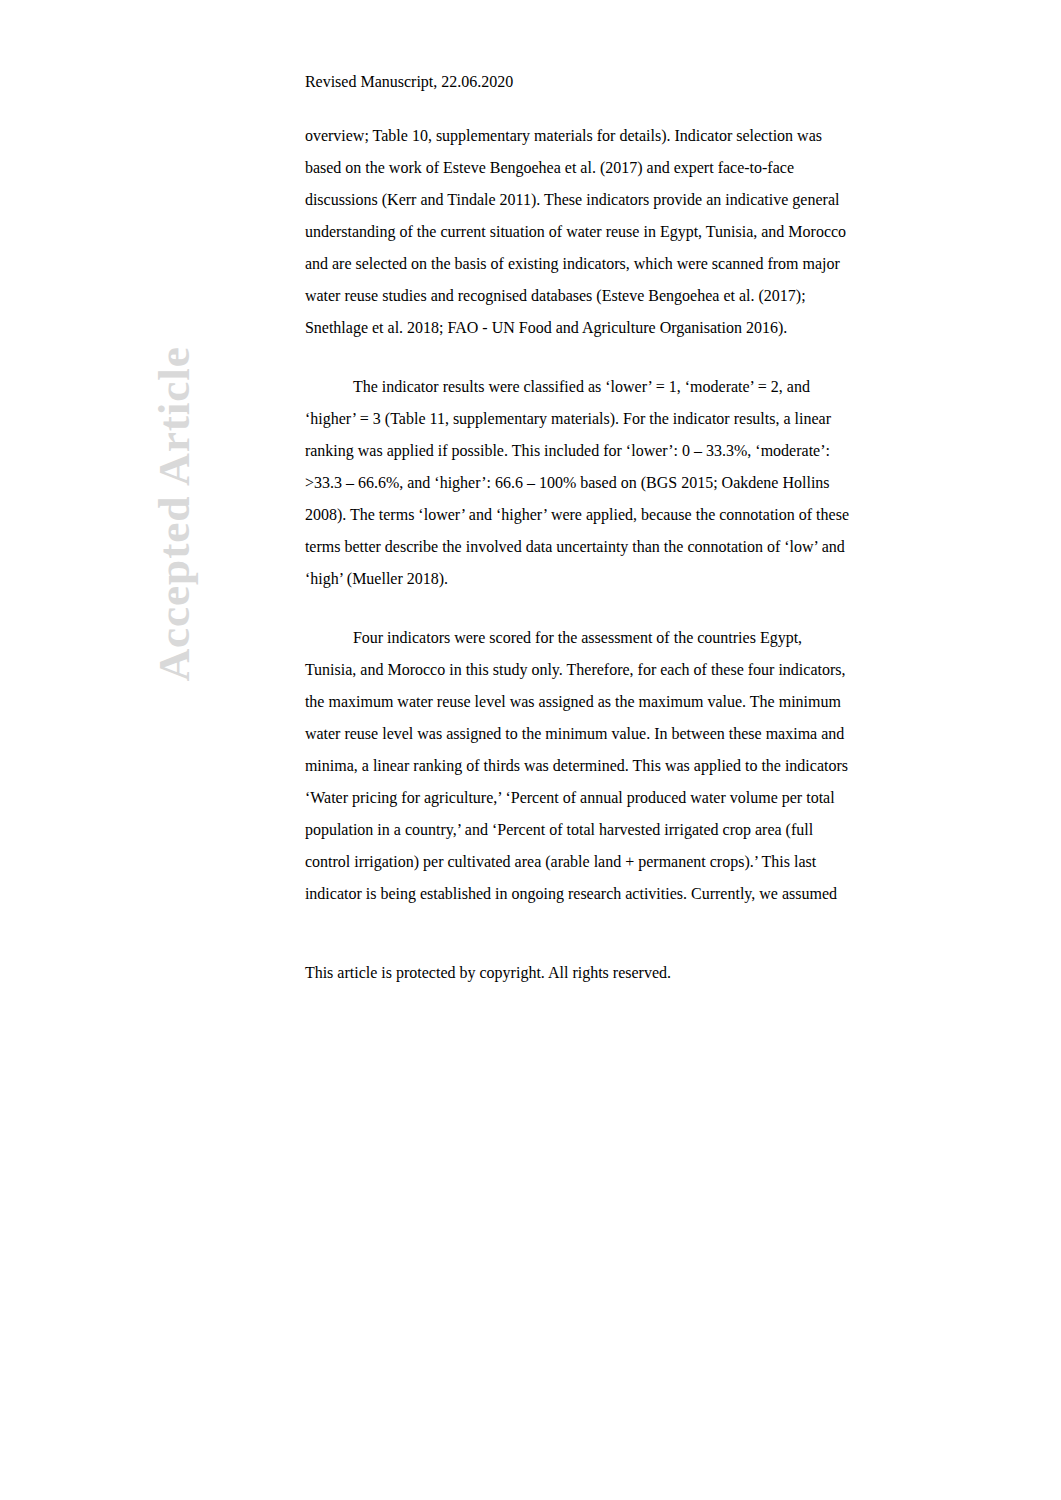Accepted Article
Revised Manuscript, 22.06.2020
overview; Table 10, supplementary materials for details). Indicator selection was based on the work of Esteve Bengoehea et al. (2017) and expert face-to-face discussions (Kerr and Tindale 2011). These indicators provide an indicative general understanding of the current situation of water reuse in Egypt, Tunisia, and Morocco and are selected on the basis of existing indicators, which were scanned from major water reuse studies and recognised databases (Esteve Bengoehea et al. (2017); Snethlage et al. 2018; FAO - UN Food and Agriculture Organisation 2016).
The indicator results were classified as ‘lower’ = 1, ‘moderate’ = 2, and ‘higher’ = 3 (Table 11, supplementary materials). For the indicator results, a linear ranking was applied if possible. This included for ‘lower’: 0 – 33.3%, ‘moderate’: >33.3 – 66.6%, and ‘higher’: 66.6 – 100% based on (BGS 2015; Oakdene Hollins 2008). The terms ‘lower’ and ‘higher’ were applied, because the connotation of these terms better describe the involved data uncertainty than the connotation of ‘low’ and ‘high’ (Mueller 2018).
Four indicators were scored for the assessment of the countries Egypt, Tunisia, and Morocco in this study only. Therefore, for each of these four indicators, the maximum water reuse level was assigned as the maximum value. The minimum water reuse level was assigned to the minimum value. In between these maxima and minima, a linear ranking of thirds was determined. This was applied to the indicators ‘Water pricing for agriculture,’ ‘Percent of annual produced water volume per total population in a country,’ and ‘Percent of total harvested irrigated crop area (full control irrigation) per cultivated area (arable land + permanent crops).’ This last indicator is being established in ongoing research activities. Currently, we assumed
This article is protected by copyright. All rights reserved.